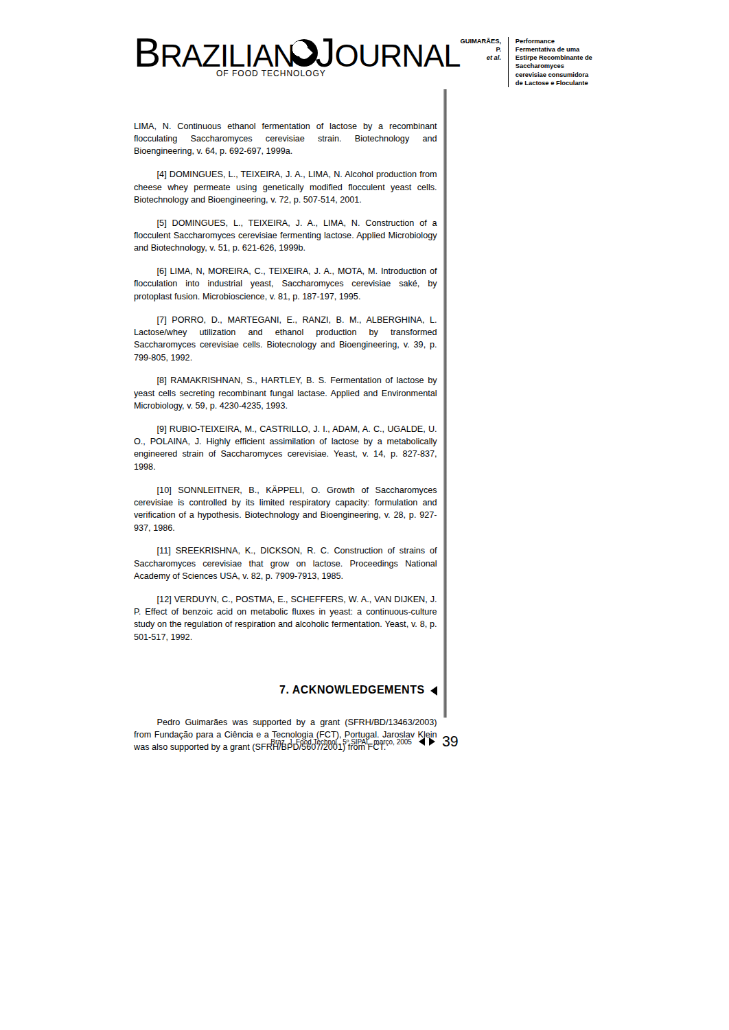BRAZILIAN JOURNAL
OF FOOD TECHNOLOGY
GUIMARÃES, P.
et al.
Performance Fermentativa de uma Estirpe Recombinante de Saccharomyces cerevisiae consumidora de Lactose e Floculante
LIMA, N. Continuous ethanol fermentation of lactose by a recombinant flocculating Saccharomyces cerevisiae strain. Biotechnology and Bioengineering, v. 64, p. 692-697, 1999a.
[4] DOMINGUES, L., TEIXEIRA, J. A., LIMA, N. Alcohol production from cheese whey permeate using genetically modified flocculent yeast cells. Biotechnology and Bioengineering, v. 72, p. 507-514, 2001.
[5] DOMINGUES, L., TEIXEIRA, J. A., LIMA, N. Construction of a flocculent Saccharomyces cerevisiae fermenting lactose. Applied Microbiology and Biotechnology, v. 51, p. 621-626, 1999b.
[6] LIMA, N, MOREIRA, C., TEIXEIRA, J. A., MOTA, M. Introduction of flocculation into industrial yeast, Saccharomyces cerevisiae saké, by protoplast fusion. Microbioscience, v. 81, p. 187-197, 1995.
[7] PORRO, D., MARTEGANI, E., RANZI, B. M., ALBERGHINA, L. Lactose/whey utilization and ethanol production by transformed Saccharomyces cerevisiae cells. Biotecnology and Bioengineering, v. 39, p. 799-805, 1992.
[8] RAMAKRISHNAN, S., HARTLEY, B. S. Fermentation of lactose by yeast cells secreting recombinant fungal lactase. Applied and Environmental Microbiology, v. 59, p. 4230-4235, 1993.
[9] RUBIO-TEIXEIRA, M., CASTRILLO, J. I., ADAM, A. C., UGALDE, U. O., POLAINA, J. Highly efficient assimilation of lactose by a metabolically engineered strain of Saccharomyces cerevisiae. Yeast, v. 14, p. 827-837, 1998.
[10] SONNLEITNER, B., KÄPPELI, O. Growth of Saccharomyces cerevisiae is controlled by its limited respiratory capacity: formulation and verification of a hypothesis. Biotechnology and Bioengineering, v. 28, p. 927-937, 1986.
[11] SREEKRISHNA, K., DICKSON, R. C. Construction of strains of Saccharomyces cerevisiae that grow on lactose. Proceedings National Academy of Sciences USA, v. 82, p. 7909-7913, 1985.
[12] VERDUYN, C., POSTMA, E., SCHEFFERS, W. A., VAN DIJKEN, J. P. Effect of benzoic acid on metabolic fluxes in yeast: a continuous-culture study on the regulation of respiration and alcoholic fermentation. Yeast, v. 8, p. 501-517, 1992.
7. ACKNOWLEDGEMENTS
Pedro Guimarães was supported by a grant (SFRH/BD/13463/2003) from Fundação para a Ciência e a Tecnologia (FCT), Portugal. Jaroslav Klein was also supported by a grant (SFRH/BPD/5607/2001) from FCT.
Braz. J. Food Technol., 5º SIPAL, março, 2005 39